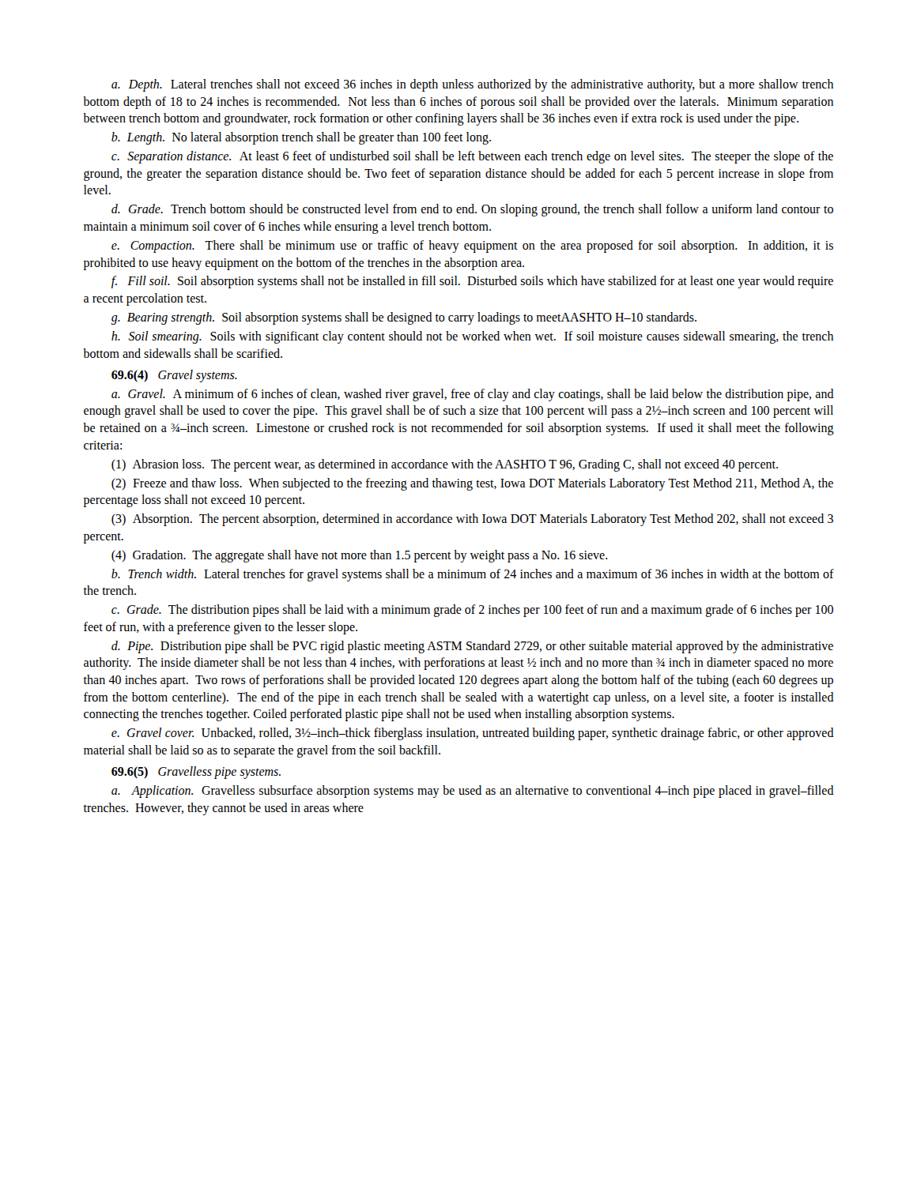a. Depth. Lateral trenches shall not exceed 36 inches in depth unless authorized by the administrative authority, but a more shallow trench bottom depth of 18 to 24 inches is recommended. Not less than 6 inches of porous soil shall be provided over the laterals. Minimum separation between trench bottom and groundwater, rock formation or other confining layers shall be 36 inches even if extra rock is used under the pipe.
b. Length. No lateral absorption trench shall be greater than 100 feet long.
c. Separation distance. At least 6 feet of undisturbed soil shall be left between each trench edge on level sites. The steeper the slope of the ground, the greater the separation distance should be. Two feet of separation distance should be added for each 5 percent increase in slope from level.
d. Grade. Trench bottom should be constructed level from end to end. On sloping ground, the trench shall follow a uniform land contour to maintain a minimum soil cover of 6 inches while ensuring a level trench bottom.
e. Compaction. There shall be minimum use or traffic of heavy equipment on the area proposed for soil absorption. In addition, it is prohibited to use heavy equipment on the bottom of the trenches in the absorption area.
f. Fill soil. Soil absorption systems shall not be installed in fill soil. Disturbed soils which have stabilized for at least one year would require a recent percolation test.
g. Bearing strength. Soil absorption systems shall be designed to carry loadings to meetAASHTO H–10 standards.
h. Soil smearing. Soils with significant clay content should not be worked when wet. If soil moisture causes sidewall smearing, the trench bottom and sidewalls shall be scarified.
69.6(4) Gravel systems.
a. Gravel. A minimum of 6 inches of clean, washed river gravel, free of clay and clay coatings, shall be laid below the distribution pipe, and enough gravel shall be used to cover the pipe. This gravel shall be of such a size that 100 percent will pass a 2½–inch screen and 100 percent will be retained on a ¾–inch screen. Limestone or crushed rock is not recommended for soil absorption systems. If used it shall meet the following criteria:
(1) Abrasion loss. The percent wear, as determined in accordance with the AASHTO T 96, Grading C, shall not exceed 40 percent.
(2) Freeze and thaw loss. When subjected to the freezing and thawing test, Iowa DOT Materials Laboratory Test Method 211, Method A, the percentage loss shall not exceed 10 percent.
(3) Absorption. The percent absorption, determined in accordance with Iowa DOT Materials Laboratory Test Method 202, shall not exceed 3 percent.
(4) Gradation. The aggregate shall have not more than 1.5 percent by weight pass a No. 16 sieve.
b. Trench width. Lateral trenches for gravel systems shall be a minimum of 24 inches and a maximum of 36 inches in width at the bottom of the trench.
c. Grade. The distribution pipes shall be laid with a minimum grade of 2 inches per 100 feet of run and a maximum grade of 6 inches per 100 feet of run, with a preference given to the lesser slope.
d. Pipe. Distribution pipe shall be PVC rigid plastic meeting ASTM Standard 2729, or other suitable material approved by the administrative authority. The inside diameter shall be not less than 4 inches, with perforations at least ½ inch and no more than ¾ inch in diameter spaced no more than 40 inches apart. Two rows of perforations shall be provided located 120 degrees apart along the bottom half of the tubing (each 60 degrees up from the bottom centerline). The end of the pipe in each trench shall be sealed with a watertight cap unless, on a level site, a footer is installed connecting the trenches together. Coiled perforated plastic pipe shall not be used when installing absorption systems.
e. Gravel cover. Unbacked, rolled, 3½–inch–thick fiberglass insulation, untreated building paper, synthetic drainage fabric, or other approved material shall be laid so as to separate the gravel from the soil backfill.
69.6(5) Gravelless pipe systems.
a. Application. Gravelless subsurface absorption systems may be used as an alternative to conventional 4–inch pipe placed in gravel–filled trenches. However, they cannot be used in areas where